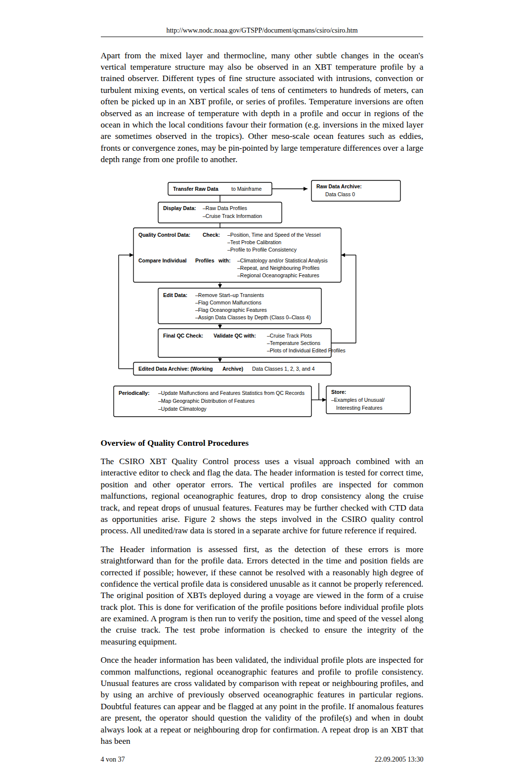http://www.nodc.noaa.gov/GTSPP/document/qcmans/csiro/csiro.htm
Apart from the mixed layer and thermocline, many other subtle changes in the ocean's vertical temperature structure may also be observed in an XBT temperature profile by a trained observer. Different types of fine structure associated with intrusions, convection or turbulent mixing events, on vertical scales of tens of centimeters to hundreds of meters, can often be picked up in an XBT profile, or series of profiles. Temperature inversions are often observed as an increase of temperature with depth in a profile and occur in regions of the ocean in which the local conditions favour their formation (e.g. inversions in the mixed layer are sometimes observed in the tropics). Other meso-scale ocean features such as eddies, fronts or convergence zones, may be pin-pointed by large temperature differences over a large depth range from one profile to another.
Transfer Raw Data to Mainframe Raw Data Archive: Data Class 0 Display Data: –Raw Data Profiles –Cruise Track Information Quality Control Data: Check: –Position, Time and Speed of the Vessel –Test Probe Calibration –Profile to Profile Consistency Compare Individual Profiles with: –Climatology and/or Statistical Analysis –Repeat, and Neighbouring Profiles –Regional Oceanographic Features Edit Data: –Remove Start–up Transients –Flag Common Malfunctions –Flag Oceanographic Features –Assign Data Classes by Depth (Class 0–Class 4) Final QC Check: Validate QC with: –Cruise Track Plots –Temperature Sections –Plots of Individual Edited Profiles Edited Data Archive: (Working Archive) Data Classes 1, 2, 3, and 4 Periodically: –Update Malfunctions and Features Statistics from QC Records –Map Geographic Distribution of Features –Update Climatology Store: –Examples of Unusual/ Interesting Features
Overview of Quality Control Procedures
The CSIRO XBT Quality Control process uses a visual approach combined with an interactive editor to check and flag the data. The header information is tested for correct time, position and other operator errors. The vertical profiles are inspected for common malfunctions, regional oceanographic features, drop to drop consistency along the cruise track, and repeat drops of unusual features. Features may be further checked with CTD data as opportunities arise. Figure 2 shows the steps involved in the CSIRO quality control process. All unedited/raw data is stored in a separate archive for future reference if required.
The Header information is assessed first, as the detection of these errors is more straightforward than for the profile data. Errors detected in the time and position fields are corrected if possible; however, if these cannot be resolved with a reasonably high degree of confidence the vertical profile data is considered unusable as it cannot be properly referenced. The original position of XBTs deployed during a voyage are viewed in the form of a cruise track plot. This is done for verification of the profile positions before individual profile plots are examined. A program is then run to verify the position, time and speed of the vessel along the cruise track. The test probe information is checked to ensure the integrity of the measuring equipment.
Once the header information has been validated, the individual profile plots are inspected for common malfunctions, regional oceanographic features and profile to profile consistency. Unusual features are cross validated by comparison with repeat or neighbouring profiles, and by using an archive of previously observed oceanographic features in particular regions. Doubtful features can appear and be flagged at any point in the profile. If anomalous features are present, the operator should question the validity of the profile(s) and when in doubt always look at a repeat or neighbouring drop for confirmation. A repeat drop is an XBT that has been
4 von 37 22.09.2005 13:30